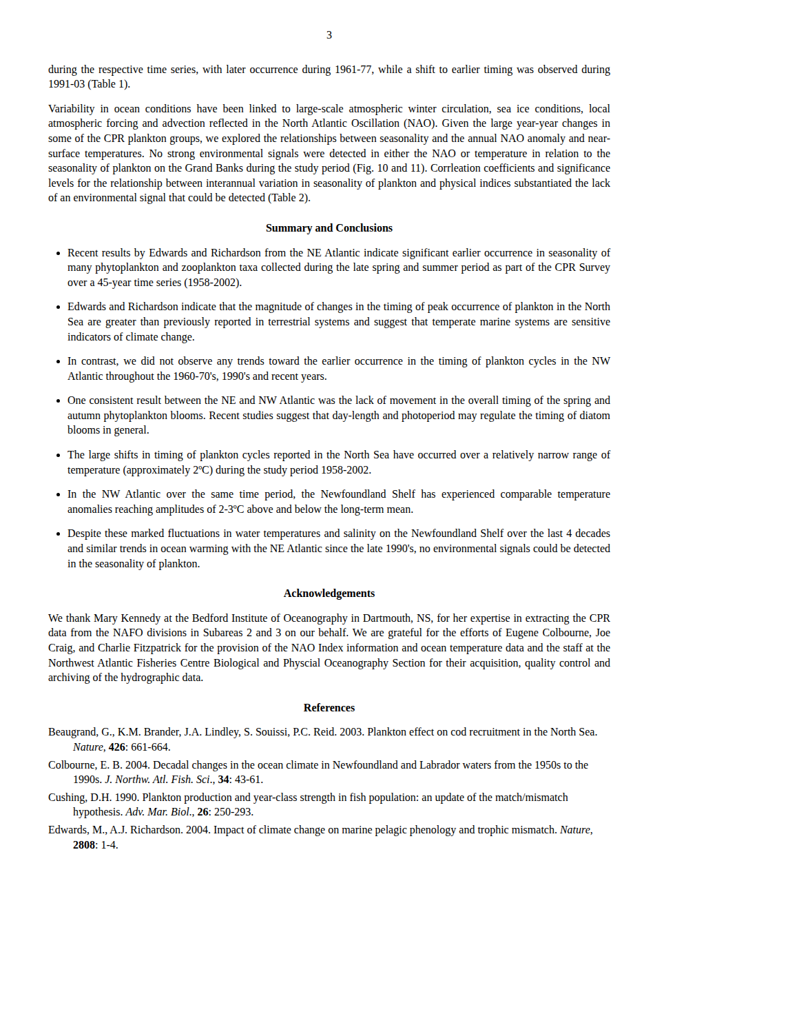3
during the respective time series, with later occurrence during 1961-77, while a shift to earlier timing was observed during 1991-03 (Table 1).
Variability in ocean conditions have been linked to large-scale atmospheric winter circulation, sea ice conditions, local atmospheric forcing and advection reflected in the North Atlantic Oscillation (NAO). Given the large year-year changes in some of the CPR plankton groups, we explored the relationships between seasonality and the annual NAO anomaly and near-surface temperatures. No strong environmental signals were detected in either the NAO or temperature in relation to the seasonality of plankton on the Grand Banks during the study period (Fig. 10 and 11). Corrleation coefficients and significance levels for the relationship between interannual variation in seasonality of plankton and physical indices substantiated the lack of an environmental signal that could be detected (Table 2).
Summary and Conclusions
Recent results by Edwards and Richardson from the NE Atlantic indicate significant earlier occurrence in seasonality of many phytoplankton and zooplankton taxa collected during the late spring and summer period as part of the CPR Survey over a 45-year time series (1958-2002).
Edwards and Richardson indicate that the magnitude of changes in the timing of peak occurrence of plankton in the North Sea are greater than previously reported in terrestrial systems and suggest that temperate marine systems are sensitive indicators of climate change.
In contrast, we did not observe any trends toward the earlier occurrence in the timing of plankton cycles in the NW Atlantic throughout the 1960-70's, 1990's and recent years.
One consistent result between the NE and NW Atlantic was the lack of movement in the overall timing of the spring and autumn phytoplankton blooms. Recent studies suggest that day-length and photoperiod may regulate the timing of diatom blooms in general.
The large shifts in timing of plankton cycles reported in the North Sea have occurred over a relatively narrow range of temperature (approximately 2ºC) during the study period 1958-2002.
In the NW Atlantic over the same time period, the Newfoundland Shelf has experienced comparable temperature anomalies reaching amplitudes of 2-3ºC above and below the long-term mean.
Despite these marked fluctuations in water temperatures and salinity on the Newfoundland Shelf over the last 4 decades and similar trends in ocean warming with the NE Atlantic since the late 1990's, no environmental signals could be detected in the seasonality of plankton.
Acknowledgements
We thank Mary Kennedy at the Bedford Institute of Oceanography in Dartmouth, NS, for her expertise in extracting the CPR data from the NAFO divisions in Subareas 2 and 3 on our behalf. We are grateful for the efforts of Eugene Colbourne, Joe Craig, and Charlie Fitzpatrick for the provision of the NAO Index information and ocean temperature data and the staff at the Northwest Atlantic Fisheries Centre Biological and Physcial Oceanography Section for their acquisition, quality control and archiving of the hydrographic data.
References
Beaugrand, G., K.M. Brander, J.A. Lindley, S. Souissi, P.C. Reid. 2003. Plankton effect on cod recruitment in the North Sea. Nature, 426: 661-664.
Colbourne, E. B. 2004. Decadal changes in the ocean climate in Newfoundland and Labrador waters from the 1950s to the 1990s. J. Northw. Atl. Fish. Sci., 34: 43-61.
Cushing, D.H. 1990. Plankton production and year-class strength in fish population: an update of the match/mismatch hypothesis. Adv. Mar. Biol., 26: 250-293.
Edwards, M., A.J. Richardson. 2004. Impact of climate change on marine pelagic phenology and trophic mismatch. Nature, 2808: 1-4.